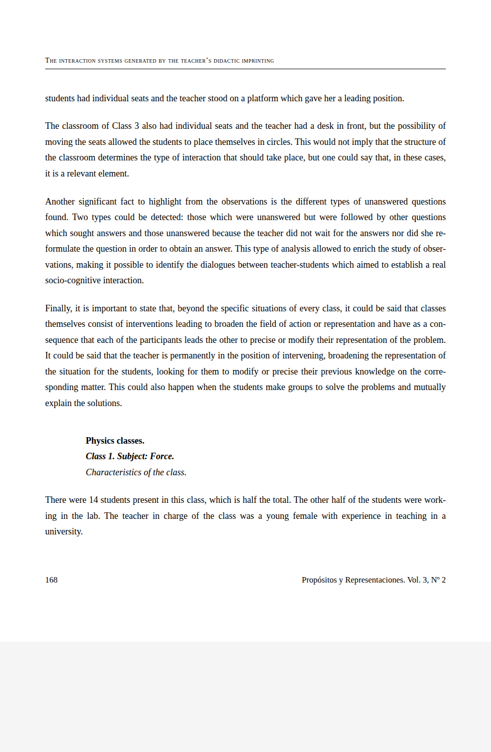The interaction systems generated by the teacher’s didactic imprinting
students had individual seats and the teacher stood on a platform which gave her a leading position.
The classroom of Class 3 also had individual seats and the teacher had a desk in front, but the possibility of moving the seats allowed the students to place themselves in circles. This would not imply that the structure of the classroom determines the type of interaction that should take place, but one could say that, in these cases, it is a relevant element.
Another significant fact to highlight from the observations is the different types of unanswered questions found. Two types could be detected: those which were unanswered but were followed by other questions which sought answers and those unanswered because the teacher did not wait for the answers nor did she reformulate the question in order to obtain an answer. This type of analysis allowed to enrich the study of observations, making it possible to identify the dialogues between teacher-students which aimed to establish a real socio-cognitive interaction.
Finally, it is important to state that, beyond the specific situations of every class, it could be said that classes themselves consist of interventions leading to broaden the field of action or representation and have as a consequence that each of the participants leads the other to precise or modify their representation of the problem. It could be said that the teacher is permanently in the position of intervening, broadening the representation of the situation for the students, looking for them to modify or precise their previous knowledge on the corresponding matter. This could also happen when the students make groups to solve the problems and mutually explain the solutions.
Physics classes.
Class 1. Subject: Force.
Characteristics of the class.
There were 14 students present in this class, which is half the total. The other half of the students were working in the lab. The teacher in charge of the class was a young female with experience in teaching in a university.
168 Propósitos y Representaciones. Vol. 3, Nº 2